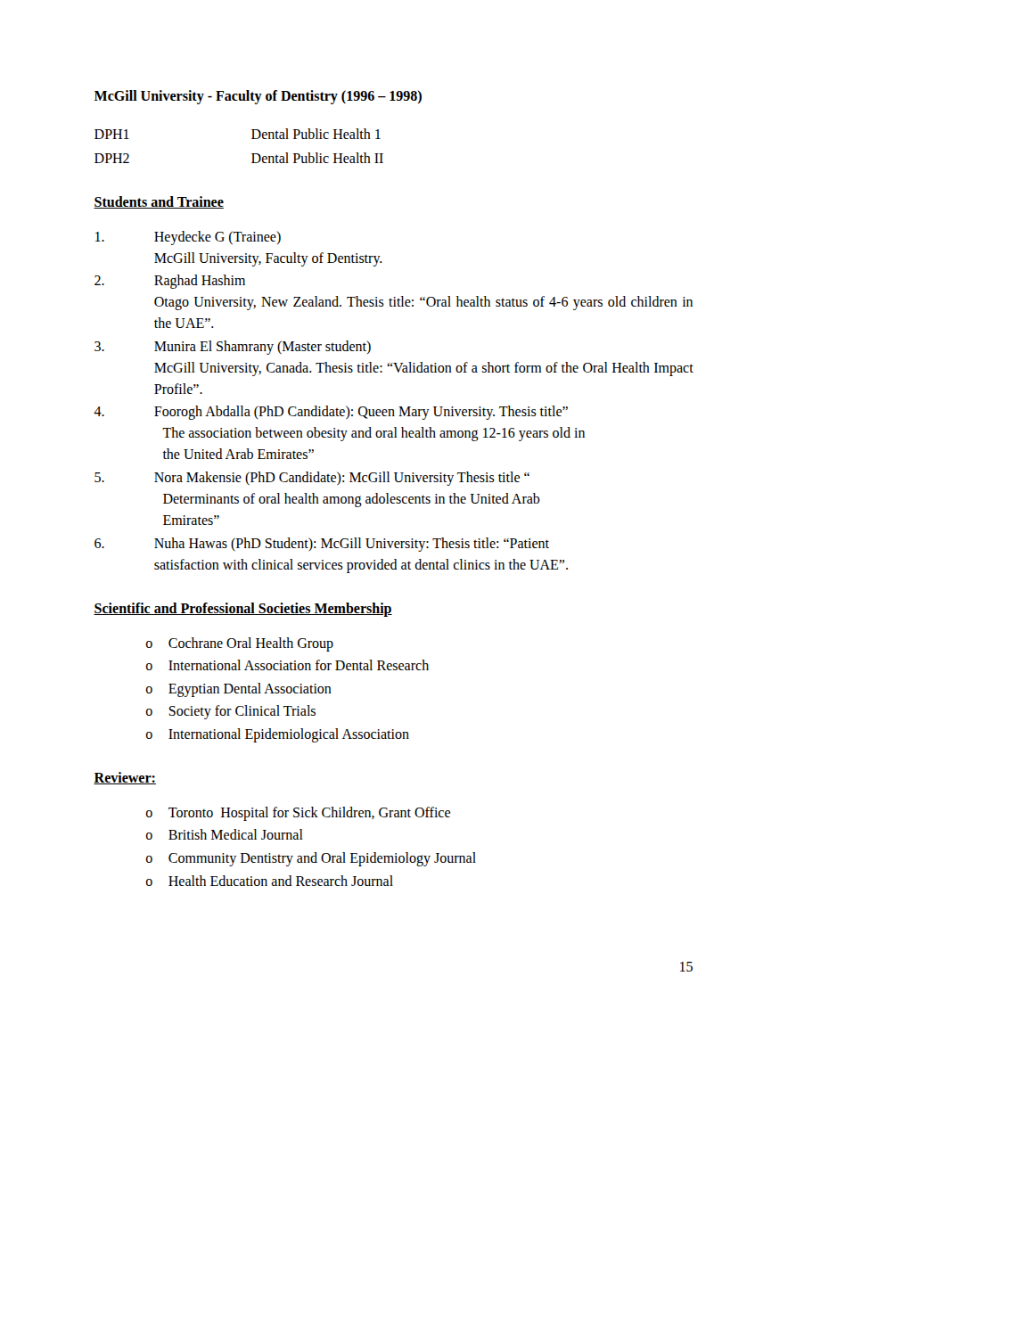McGill University - Faculty of Dentistry (1996 – 1998)
DPH1 Dental Public Health 1
DPH2 Dental Public Health II
Students and Trainee
Heydecke G (Trainee) McGill University, Faculty of Dentistry.
Raghad Hashim Otago University, New Zealand. Thesis title: “Oral health status of 4-6 years old children in the UAE”.
Munira El Shamrany (Master student) McGill University, Canada. Thesis title: “Validation of a short form of the Oral Health Impact Profile”.
Foorogh Abdalla (PhD Candidate): Queen Mary University. Thesis title” The association between obesity and oral health among 12-16 years old in the United Arab Emirates”
Nora Makensie (PhD Candidate): McGill University Thesis title “ Determinants of oral health among adolescents in the United Arab Emirates”
Nuha Hawas (PhD Student): McGill University: Thesis title: “Patient satisfaction with clinical services provided at dental clinics in the UAE”.
Scientific and Professional Societies Membership
Cochrane Oral Health Group
International Association for Dental Research
Egyptian Dental Association
Society for Clinical Trials
International Epidemiological Association
Reviewer:
Toronto Hospital for Sick Children, Grant Office
British Medical Journal
Community Dentistry and Oral Epidemiology Journal
Health Education and Research Journal
15